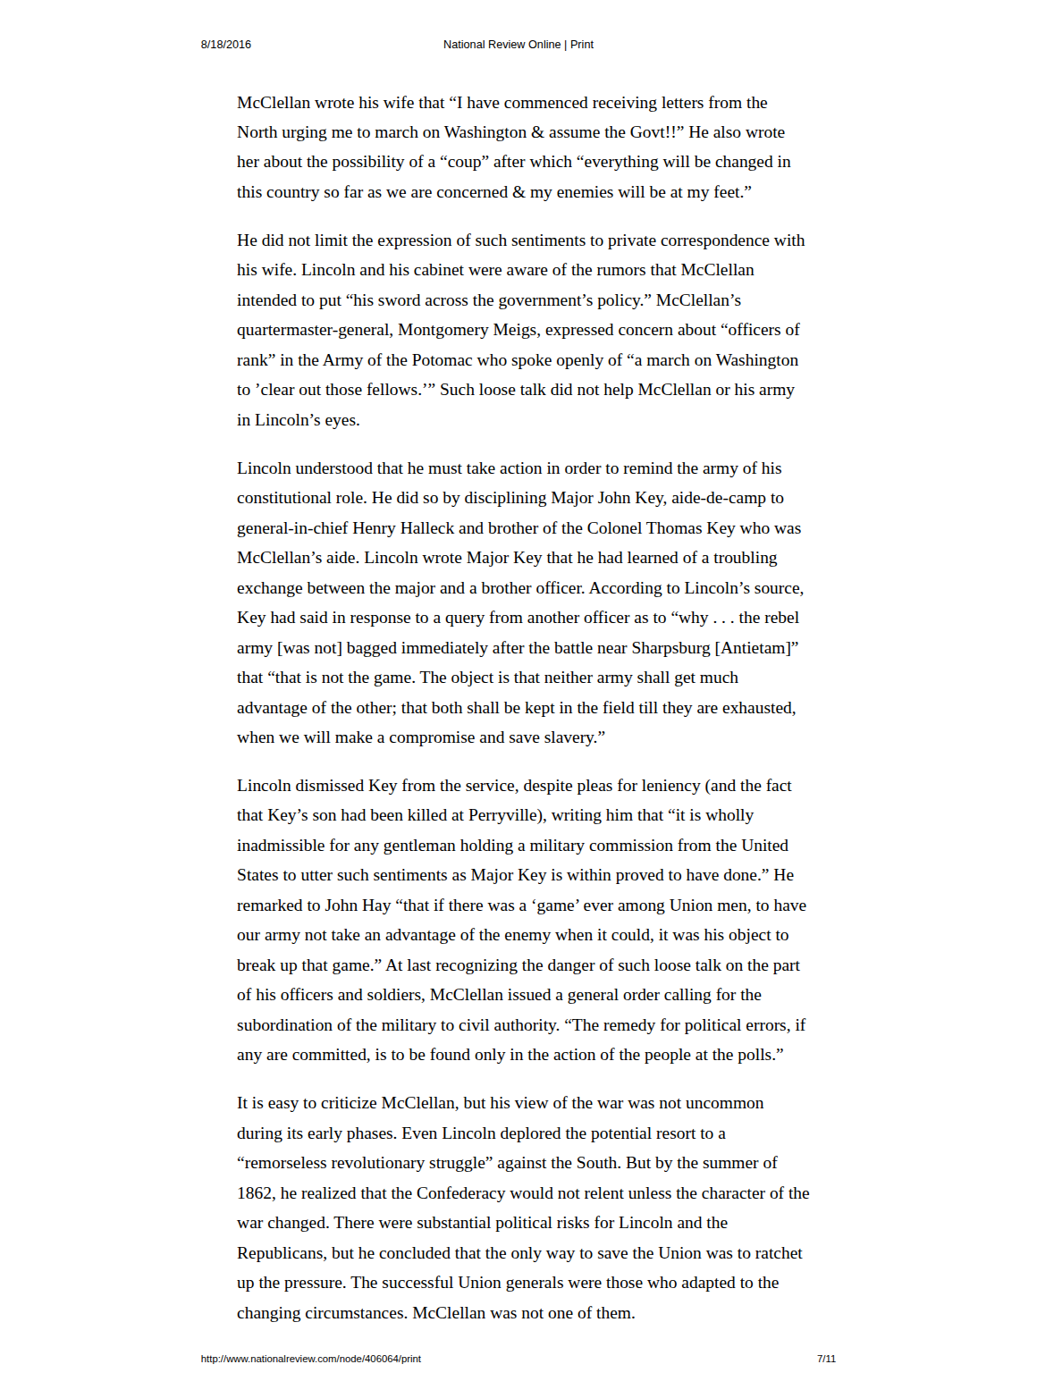8/18/2016 National Review Online | Print
McClellan wrote his wife that “I have commenced receiving letters from the North urging me to march on Washington & assume the Govt!!” He also wrote her about the possibility of a “coup” after which “everything will be changed in this country so far as we are concerned & my enemies will be at my feet.”
He did not limit the expression of such sentiments to private correspondence with his wife. Lincoln and his cabinet were aware of the rumors that McClellan intended to put “his sword across the government’s policy.” McClellan’s quartermaster-general, Montgomery Meigs, expressed concern about “officers of rank” in the Army of the Potomac who spoke openly of “a march on Washington to ’clear out those fellows.’” Such loose talk did not help McClellan or his army in Lincoln’s eyes.
Lincoln understood that he must take action in order to remind the army of his constitutional role. He did so by disciplining Major John Key, aide-de-camp to general-in-chief Henry Halleck and brother of the Colonel Thomas Key who was McClellan’s aide. Lincoln wrote Major Key that he had learned of a troubling exchange between the major and a brother officer. According to Lincoln’s source, Key had said in response to a query from another officer as to “why . . . the rebel army [was not] bagged immediately after the battle near Sharpsburg [Antietam]” that “that is not the game. The object is that neither army shall get much advantage of the other; that both shall be kept in the field till they are exhausted, when we will make a compromise and save slavery.”
Lincoln dismissed Key from the service, despite pleas for leniency (and the fact that Key’s son had been killed at Perryville), writing him that “it is wholly inadmissible for any gentleman holding a military commission from the United States to utter such sentiments as Major Key is within proved to have done.” He remarked to John Hay “that if there was a ‘game’ ever among Union men, to have our army not take an advantage of the enemy when it could, it was his object to break up that game.” At last recognizing the danger of such loose talk on the part of his officers and soldiers, McClellan issued a general order calling for the subordination of the military to civil authority. “The remedy for political errors, if any are committed, is to be found only in the action of the people at the polls.”
It is easy to criticize McClellan, but his view of the war was not uncommon during its early phases. Even Lincoln deplored the potential resort to a “remorseless revolutionary struggle” against the South. But by the summer of 1862, he realized that the Confederacy would not relent unless the character of the war changed. There were substantial political risks for Lincoln and the Republicans, but he concluded that the only way to save the Union was to ratchet up the pressure. The successful Union generals were those who adapted to the changing circumstances. McClellan was not one of them.
http://www.nationalreview.com/node/406064/print 7/11